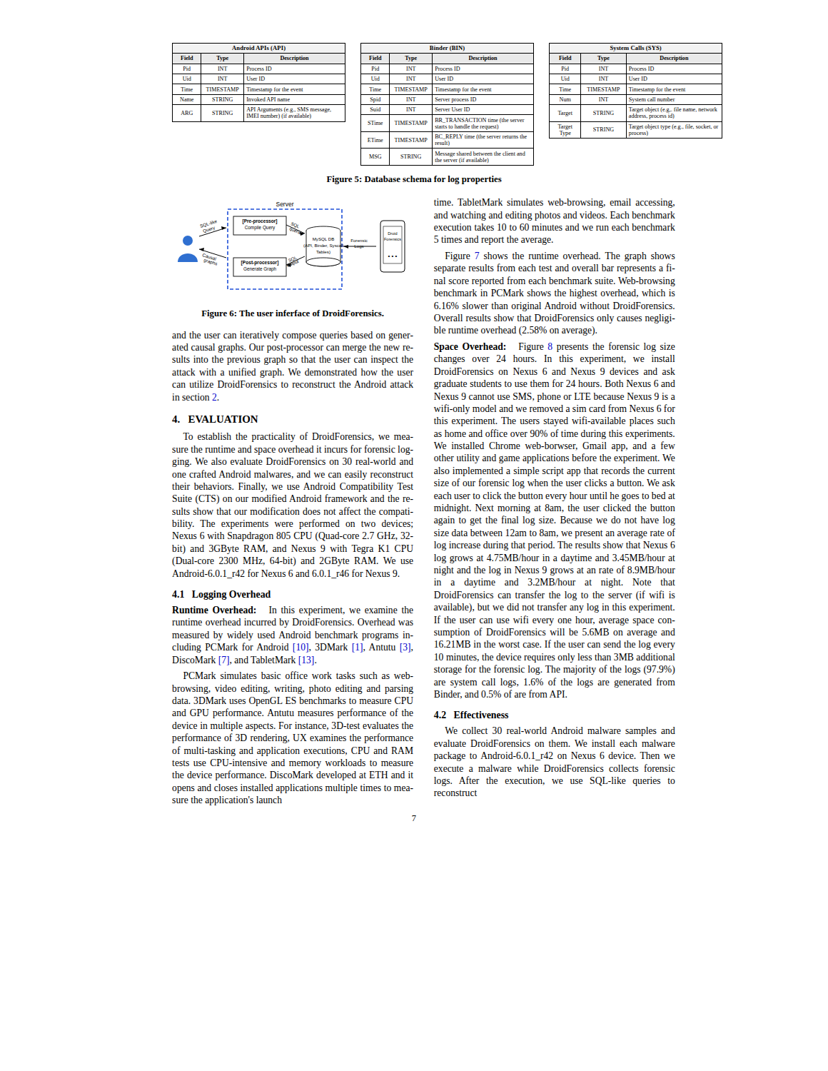Android APIs (API)
| Field | Type | Description |
| --- | --- | --- |
| Pid | INT | Process ID |
| Uid | INT | User ID |
| Time | TIMESTAMP | Timestamp for the event |
| Name | STRING | Invoked API name |
| ARG | STRING | API Arguments (e.g., SMS message, IMEI number) (if available) |
Binder (BIN)
| Field | Type | Description |
| --- | --- | --- |
| Pid | INT | Process ID |
| Uid | INT | User ID |
| Time | TIMESTAMP | Timestamp for the event |
| Spid | INT | Server process ID |
| Suid | INT | Server User ID |
| STime | TIMESTAMP | BR_TRANSACTION time (the server starts to handle the request) |
| ETime | TIMESTAMP | BC_REPLY time (the server returns the result) |
| MSG | STRING | Message shared between the client and the server (if available) |
System Calls (SYS)
| Field | Type | Description |
| --- | --- | --- |
| Pid | INT | Process ID |
| Uid | INT | User ID |
| Time | TIMESTAMP | Timestamp for the event |
| Num | INT | System call number |
| Target | STRING | Target object (e.g,. file name, network address, process id) |
| Target Type | STRING | Target object type (e.g., file, socket, or process) |
Figure 5: Database schema for log properties
Server SQL-like Query Causal graphs [Pre-processor] Compile Query [Post-processor] Generate Graph SQL queries SQL output MySQL DB (API, Binder, Syscall Tables) Forensic Logs Droid Forensics • • •
Figure 6: The user inferface of DroidForensics.
and the user can iteratively compose queries based on generated causal graphs. Our post-processor can merge the new results into the previous graph so that the user can inspect the attack with a unified graph. We demonstrated how the user can utilize DroidForensics to reconstruct the Android attack in section 2.
4. EVALUATION
To establish the practicality of DroidForensics, we measure the runtime and space overhead it incurs for forensic logging. We also evaluate DroidForensics on 30 real-world and one crafted Android malwares, and we can easily reconstruct their behaviors. Finally, we use Android Compatibility Test Suite (CTS) on our modified Android framework and the results show that our modification does not affect the compatibility. The experiments were performed on two devices; Nexus 6 with Snapdragon 805 CPU (Quad-core 2.7 GHz, 32-bit) and 3GByte RAM, and Nexus 9 with Tegra K1 CPU (Dual-core 2300 MHz, 64-bit) and 2GByte RAM. We use Android-6.0.1_r42 for Nexus 6 and 6.0.1_r46 for Nexus 9.
4.1 Logging Overhead
Runtime Overhead: In this experiment, we examine the runtime overhead incurred by DroidForensics. Overhead was measured by widely used Android benchmark programs including PCMark for Android [10], 3DMark [1], Antutu [3], DiscoMark [7], and TabletMark [13].
PCMark simulates basic office work tasks such as web-browsing, video editing, writing, photo editing and parsing data. 3DMark uses OpenGL ES benchmarks to measure CPU and GPU performance. Antutu measures performance of the device in multiple aspects. For instance, 3D-test evaluates the performance of 3D rendering, UX examines the performance of multi-tasking and application executions, CPU and RAM tests use CPU-intensive and memory workloads to measure the device performance. DiscoMark developed at ETH and it opens and closes installed applications multiple times to measure the application's launch
time. TabletMark simulates web-browsing, email accessing, and watching and editing photos and videos. Each benchmark execution takes 10 to 60 minutes and we run each benchmark 5 times and report the average.
Figure 7 shows the runtime overhead. The graph shows separate results from each test and overall bar represents a final score reported from each benchmark suite. Web-browsing benchmark in PCMark shows the highest overhead, which is 6.16% slower than original Android without DroidForensics. Overall results show that DroidForensics only causes negligible runtime overhead (2.58% on average).
Space Overhead: Figure 8 presents the forensic log size changes over 24 hours. In this experiment, we install DroidForensics on Nexus 6 and Nexus 9 devices and ask graduate students to use them for 24 hours. Both Nexus 6 and Nexus 9 cannot use SMS, phone or LTE because Nexus 9 is a wifi-only model and we removed a sim card from Nexus 6 for this experiment. The users stayed wifi-available places such as home and office over 90% of time during this experiments. We installed Chrome web-borwser, Gmail app, and a few other utility and game applications before the experiment. We also implemented a simple script app that records the current size of our forensic log when the user clicks a button. We ask each user to click the button every hour until he goes to bed at midnight. Next morning at 8am, the user clicked the button again to get the final log size. Because we do not have log size data between 12am to 8am, we present an average rate of log increase during that period. The results show that Nexus 6 log grows at 4.75MB/hour in a daytime and 3.45MB/hour at night and the log in Nexus 9 grows at an rate of 8.9MB/hour in a daytime and 3.2MB/hour at night. Note that DroidForensics can transfer the log to the server (if wifi is available), but we did not transfer any log in this experiment. If the user can use wifi every one hour, average space consumption of DroidForensics will be 5.6MB on average and 16.21MB in the worst case. If the user can send the log every 10 minutes, the device requires only less than 3MB additional storage for the forensic log. The majority of the logs (97.9%) are system call logs, 1.6% of the logs are generated from Binder, and 0.5% of are from API.
4.2 Effectiveness
We collect 30 real-world Android malware samples and evaluate DroidForensics on them. We install each malware package to Android-6.0.1_r42 on Nexus 6 device. Then we execute a malware while DroidForensics collects forensic logs. After the execution, we use SQL-like queries to reconstruct
7